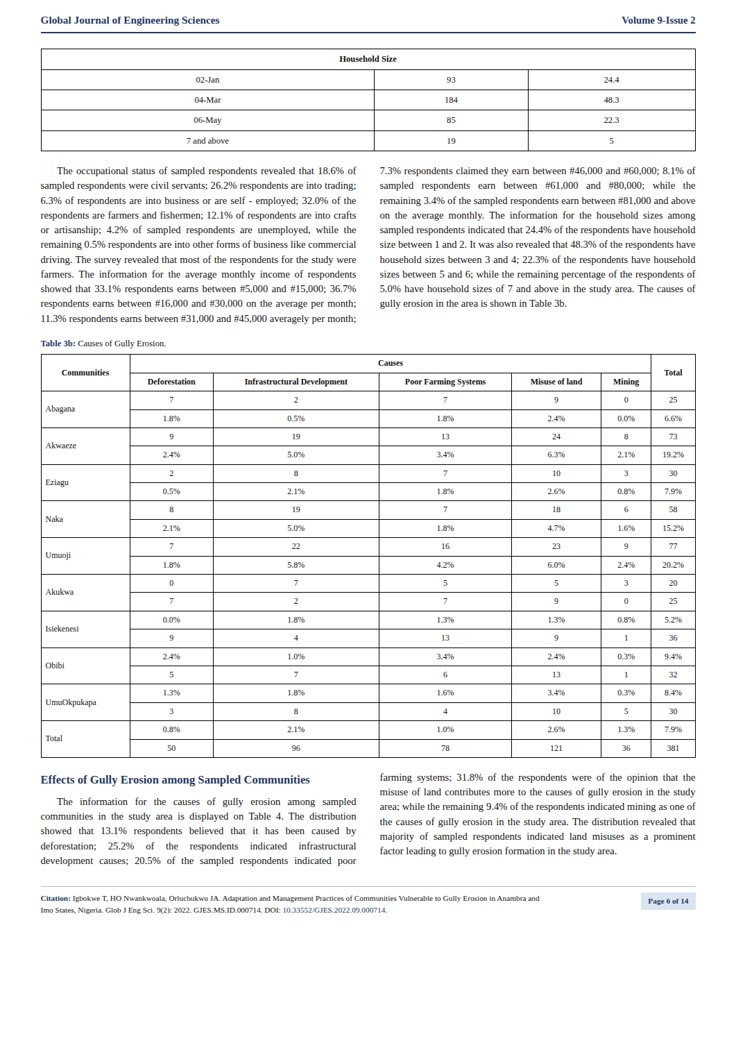Global Journal of Engineering Sciences
Volume 9-Issue 2
| Household Size |
| --- |
| 02-Jan | 93 | 24.4 |
| 04-Mar | 184 | 48.3 |
| 06-May | 85 | 22.3 |
| 7 and above | 19 | 5 |
The occupational status of sampled respondents revealed that 18.6% of sampled respondents were civil servants; 26.2% respondents are into trading; 6.3% of respondents are into business or are self - employed; 32.0% of the respondents are farmers and fishermen; 12.1% of respondents are into crafts or artisanship; 4.2% of sampled respondents are unemployed, while the remaining 0.5% respondents are into other forms of business like commercial driving. The survey revealed that most of the respondents for the study were farmers. The information for the average monthly income of respondents showed that 33.1% respondents earns between #5,000 and #15,000; 36.7% respondents earns between #16,000 and #30,000 on the average per month; 11.3% respondents earns between #31,000 and #45,000 averagely per month; 7.3% respondents claimed they earn between #46,000 and #60,000; 8.1% of sampled respondents earn between #61,000 and #80,000; while the remaining 3.4% of the sampled respondents earn between #81,000 and above on the average monthly. The information for the household sizes among sampled respondents indicated that 24.4% of the respondents have household size between 1 and 2. It was also revealed that 48.3% of the respondents have household sizes between 3 and 4; 22.3% of the respondents have household sizes between 5 and 6; while the remaining percentage of the respondents of 5.0% have household sizes of 7 and above in the study area. The causes of gully erosion in the area is shown in Table 3b.
Table 3b: Causes of Gully Erosion.
| Communities | Causes | Total |
| --- | --- | --- |
| Deforestation | Infrastructural Development | Poor Farming Systems | Misuse of land | Mining |
| Abagana | 7 | 2 | 7 | 9 | 0 | 25 |
| 1.8% | 0.5% | 1.8% | 2.4% | 0.0% | 6.6% |
| Akwaeze | 9 | 19 | 13 | 24 | 8 | 73 |
| 2.4% | 5.0% | 3.4% | 6.3% | 2.1% | 19.2% |
| Eziagu | 2 | 8 | 7 | 10 | 3 | 30 |
| 0.5% | 2.1% | 1.8% | 2.6% | 0.8% | 7.9% |
| Naka | 8 | 19 | 7 | 18 | 6 | 58 |
| 2.1% | 5.0% | 1.8% | 4.7% | 1.6% | 15.2% |
| Umuoji | 7 | 22 | 16 | 23 | 9 | 77 |
| 1.8% | 5.8% | 4.2% | 6.0% | 2.4% | 20.2% |
| Akukwa | 0 | 7 | 5 | 5 | 3 | 20 |
| 7 | 2 | 7 | 9 | 0 | 25 |
| Isiekenesi | 0.0% | 1.8% | 1.3% | 1.3% | 0.8% | 5.2% |
| 9 | 4 | 13 | 9 | 1 | 36 |
| Obibi | 2.4% | 1.0% | 3.4% | 2.4% | 0.3% | 9.4% |
| 5 | 7 | 6 | 13 | 1 | 32 |
| UmuOkpukapa | 1.3% | 1.8% | 1.6% | 3.4% | 0.3% | 8.4% |
| 3 | 8 | 4 | 10 | 5 | 30 |
| Total | 0.8% | 2.1% | 1.0% | 2.6% | 1.3% | 7.9% |
| 50 | 96 | 78 | 121 | 36 | 381 |
Effects of Gully Erosion among Sampled Communities
The information for the causes of gully erosion among sampled communities in the study area is displayed on Table 4. The distribution showed that 13.1% respondents believed that it has been caused by deforestation; 25.2% of the respondents indicated infrastructural development causes; 20.5% of the sampled respondents indicated poor farming systems; 31.8% of the respondents were of the opinion that the misuse of land contributes more to the causes of gully erosion in the study area; while the remaining 9.4% of the respondents indicated mining as one of the causes of gully erosion in the study area. The distribution revealed that majority of sampled respondents indicated land misuses as a prominent factor leading to gully erosion formation in the study area.
Citation: Igbokwe T, HO Nwankwoala, Orluchukwu JA. Adaptation and Management Practices of Communities Vulnerable to Gully Erosion in Anambra and Imo States, Nigeria. Glob J Eng Sci. 9(2): 2022. GJES.MS.ID.000714. DOI: 10.33552/GJES.2022.09.000714.
Page 6 of 14